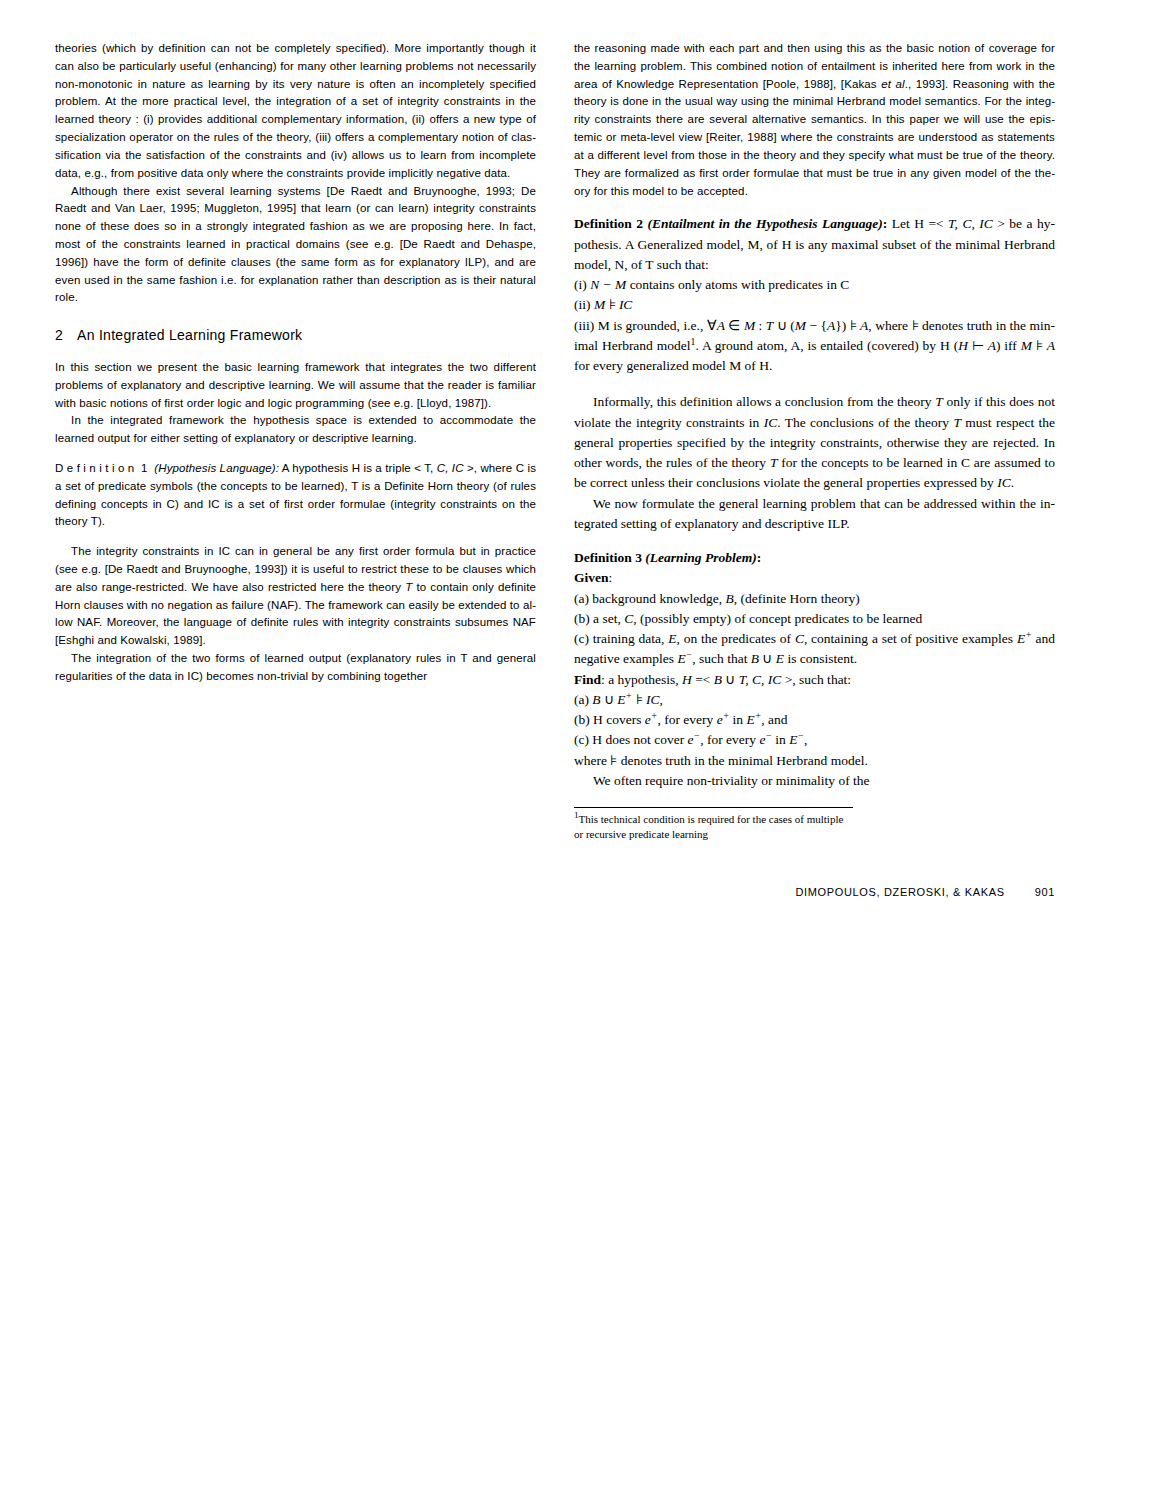theories (which by definition can not be completely specified). More importantly though it can also be particularly useful (enhancing) for many other learning problems not necessarily non-monotonic in nature as learning by its very nature is often an incompletely specified problem. At the more practical level, the integration of a set of integrity constraints in the learned theory : (i) provides additional complementary information, (ii) offers a new type of specialization operator on the rules of the theory, (iii) offers a complementary notion of classification via the satisfaction of the constraints and (iv) allows us to learn from incomplete data, e.g., from positive data only where the constraints provide implicitly negative data.
Although there exist several learning systems [De Raedt and Bruynooghe, 1993; De Raedt and Van Laer, 1995; Muggleton, 1995] that learn (or can learn) integrity constraints none of these does so in a strongly integrated fashion as we are proposing here. In fact, most of the constraints learned in practical domains (see e.g. [De Raedt and Dehaspe, 1996]) have the form of definite clauses (the same form as for explanatory ILP), and are even used in the same fashion i.e. for explanation rather than description as is their natural role.
2 An Integrated Learning Framework
In this section we present the basic learning framework that integrates the two different problems of explanatory and descriptive learning. We will assume that the reader is familiar with basic notions of first order logic and logic programming (see e.g. [Lloyd, 1987]).
In the integrated framework the hypothesis space is extended to accommodate the learned output for either setting of explanatory or descriptive learning.
D e f i n i t i o n 1 (Hypothesis Language): A hypothesis H is a triple < T, C, IC >, where C is a set of predicate symbols (the concepts to be learned), T is a Definite Horn theory (of rules defining concepts in C) and IC is a set of first order formulae (integrity constraints on the theory T).
The integrity constraints in IC can in general be any first order formula but in practice (see e.g. [De Raedt and Bruynooghe, 1993]) it is useful to restrict these to be clauses which are also range-restricted. We have also restricted here the theory T to contain only definite Horn clauses with no negation as failure (NAF). The framework can easily be extended to allow NAF. Moreover, the language of definite rules with integrity constraints subsumes NAF [Eshghi and Kowalski, 1989].
The integration of the two forms of learned output (explanatory rules in T and general regularities of the data in IC) becomes non-trivial by combining together
the reasoning made with each part and then using this as the basic notion of coverage for the learning problem. This combined notion of entailment is inherited here from work in the area of Knowledge Representation [Poole, 1988], [Kakas et al., 1993]. Reasoning with the theory is done in the usual way using the minimal Herbrand model semantics. For the integrity constraints there are several alternative semantics. In this paper we will use the epistemic or meta-level view [Reiter, 1988] where the constraints are understood as statements at a different level from those in the theory and they specify what must be true of the theory. They are formalized as first order formulae that must be true in any given model of the theory for this model to be accepted.
Definition 2 (Entailment in the Hypothesis Language): Let H =< T, C, IC > be a hypothesis. A Generalized model, M, of H is any maximal subset of the minimal Herbrand model, N, of T such that:
(i) N − M contains only atoms with predicates in C
(ii) M ⊧ IC
(iii) M is grounded, i.e., ∀A ∈ M : T ∪ (M − {A}) ⊧ A, where ⊧ denotes truth in the minimal Herbrand model1. A ground atom, A, is entailed (covered) by H (H ⊢ A) iff M ⊧ A for every generalized model M of H.
Informally, this definition allows a conclusion from the theory T only if this does not violate the integrity constraints in IC. The conclusions of the theory T must respect the general properties specified by the integrity constraints, otherwise they are rejected. In other words, the rules of the theory T for the concepts to be learned in C are assumed to be correct unless their conclusions violate the general properties expressed by IC.
We now formulate the general learning problem that can be addressed within the integrated setting of explanatory and descriptive ILP.
Definition 3 (Learning Problem):
Given:
(a) background knowledge, B, (definite Horn theory)
(b) a set, C, (possibly empty) of concept predicates to be learned
(c) training data, E, on the predicates of C, containing a set of positive examples E+ and negative examples E−, such that B ∪ E is consistent.
Find: a hypothesis, H =< B ∪ T, C, IC >, such that:
(a) B ∪ E+ ⊧ IC,
(b) H covers e+, for every e+ in E+, and
(c) H does not cover e−, for every e− in E−,
where ⊧ denotes truth in the minimal Herbrand model.
We often require non-triviality or minimality of the
1This technical condition is required for the cases of multiple or recursive predicate learning
DIMOPOULOS, DZEROSKI, & KAKAS901